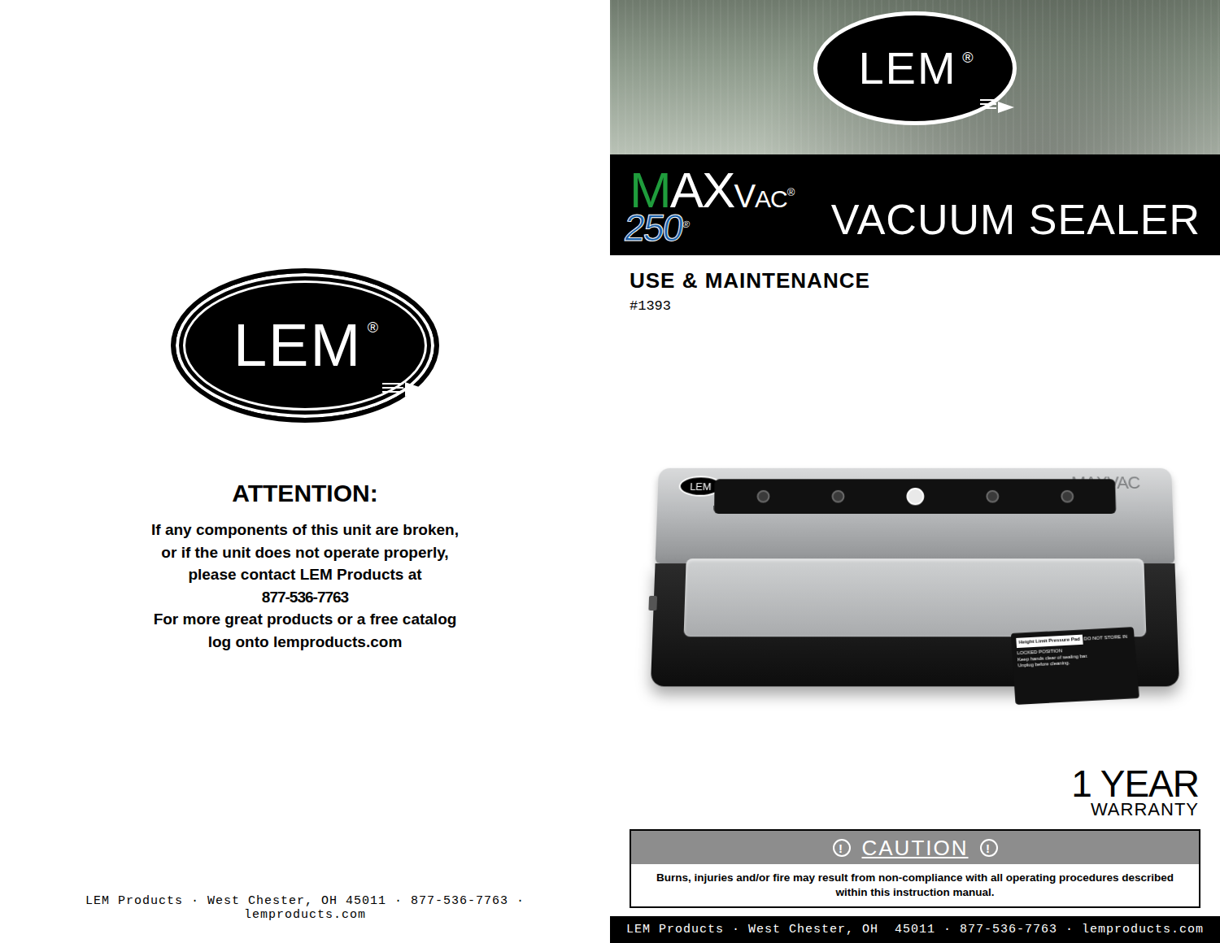LEM®
ATTENTION:
If any components of this unit are broken,
or if the unit does not operate properly,
please contact LEM Products at
877-536-7763
For more great products or a free catalog
log onto lemproducts.com
LEM Products · West Chester, OH 45011 · 877-536-7763 · lemproducts.com
LEM®
MAX VAC®
250®
Vacuum Sealer
Use & Maintenance
#1393
LEM
MAXVAC
Height Limit Pressure Pad DO NOT STORE IN LOCKED POSITION
Keep hands clear of sealing bar.
Unplug before cleaning.
1 YEAR
WARRANTY
! CAUTION !
Burns, injuries and/or fire may result from non-compliance with all operating procedures described within this instruction manual.
LEM Products · West Chester, OH 45011 · 877-536-7763 · lemproducts.com